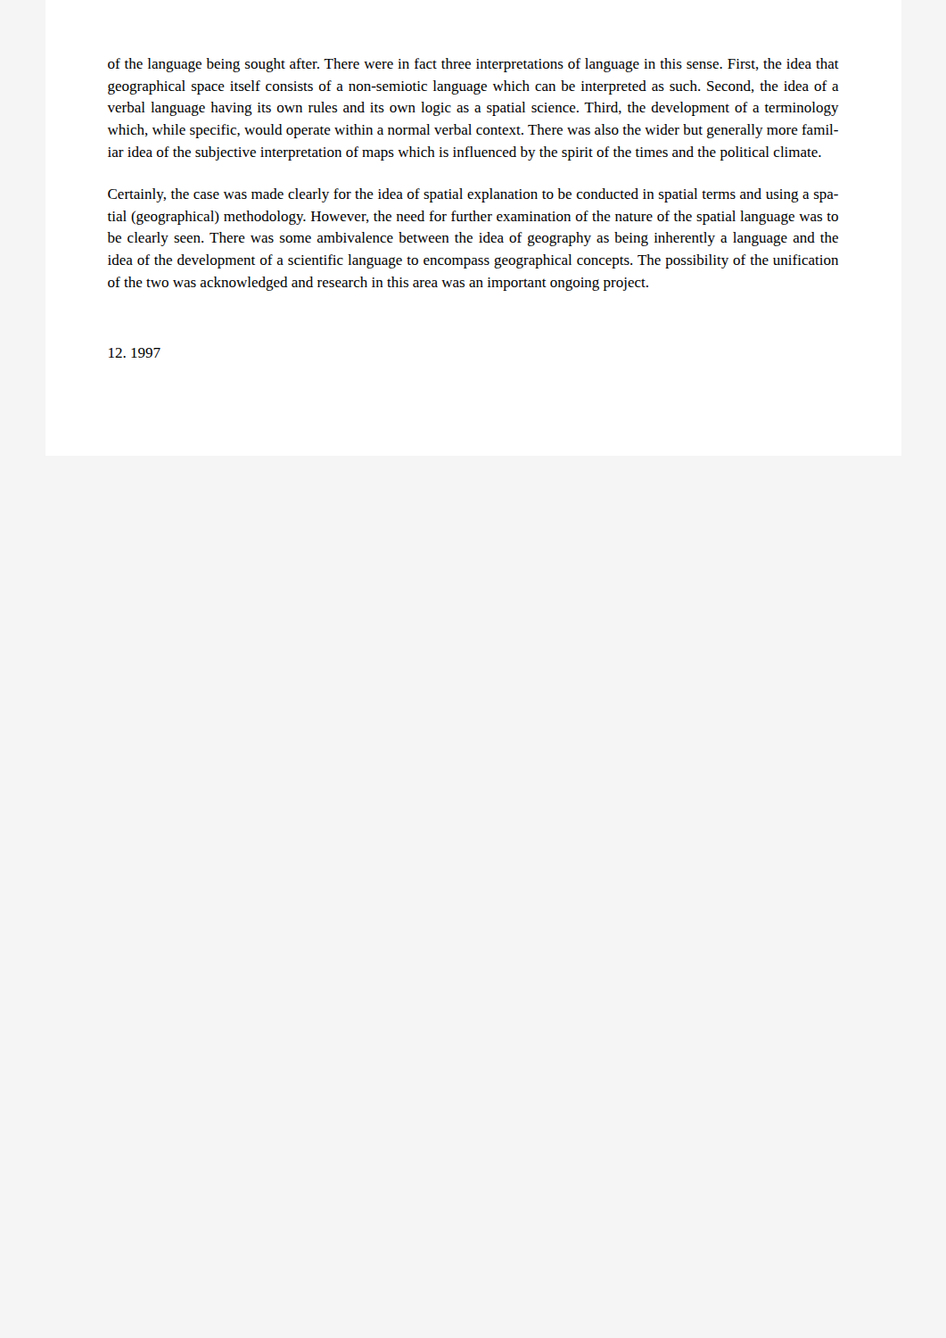of the language being sought after. There were in fact three interpretations of language in this sense. First, the idea that geographical space itself consists of a non-semiotic language which can be interpreted as such. Second, the idea of a verbal language having its own rules and its own logic as a spatial science. Third, the development of a terminology which, while specific, would operate within a normal verbal context. There was also the wider but generally more familiar idea of the subjective interpretation of maps which is influenced by the spirit of the times and the political climate.
Certainly, the case was made clearly for the idea of spatial explanation to be conducted in spatial terms and using a spatial (geographical) methodology. However, the need for further examination of the nature of the spatial language was to be clearly seen. There was some ambivalence between the idea of geography as being inherently a language and the idea of the development of a scientific language to encompass geographical concepts. The possibility of the unification of the two was acknowledged and research in this area was an important ongoing project.
12. 1997